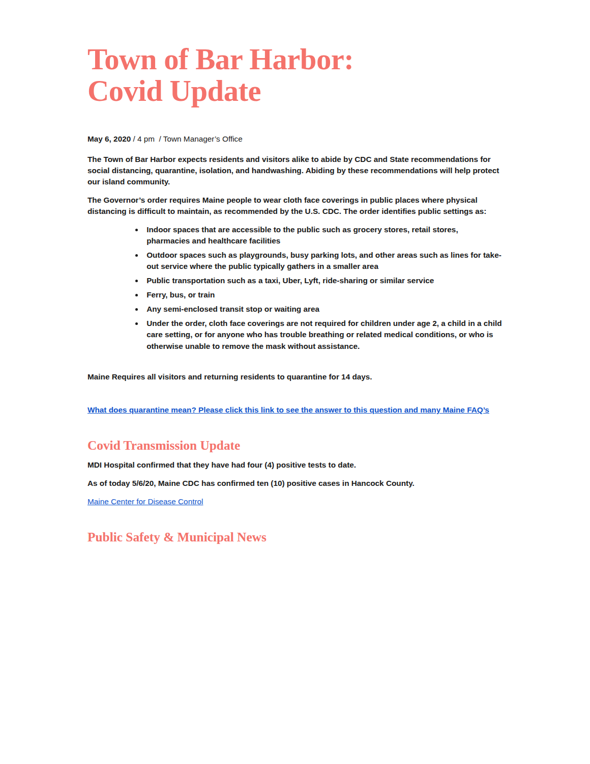Town of Bar Harbor:
Covid Update
May 6, 2020 / 4 pm / Town Manager’s Office
The Town of Bar Harbor expects residents and visitors alike to abide by CDC and State recommendations for social distancing, quarantine, isolation, and handwashing. Abiding by these recommendations will help protect our island community.
The Governor’s order requires Maine people to wear cloth face coverings in public places where physical distancing is difficult to maintain, as recommended by the U.S. CDC. The order identifies public settings as:
Indoor spaces that are accessible to the public such as grocery stores, retail stores, pharmacies and healthcare facilities
Outdoor spaces such as playgrounds, busy parking lots, and other areas such as lines for take-out service where the public typically gathers in a smaller area
Public transportation such as a taxi, Uber, Lyft, ride-sharing or similar service
Ferry, bus, or train
Any semi-enclosed transit stop or waiting area
Under the order, cloth face coverings are not required for children under age 2, a child in a child care setting, or for anyone who has trouble breathing or related medical conditions, or who is otherwise unable to remove the mask without assistance.
Maine Requires all visitors and returning residents to quarantine for 14 days.
What does quarantine mean? Please click this link to see the answer to this question and many Maine FAQ’s
Covid Transmission Update
MDI Hospital confirmed that they have had four (4) positive tests to date.
As of today 5/6/20, Maine CDC has confirmed ten (10) positive cases in Hancock County.
Maine Center for Disease Control
Public Safety & Municipal News